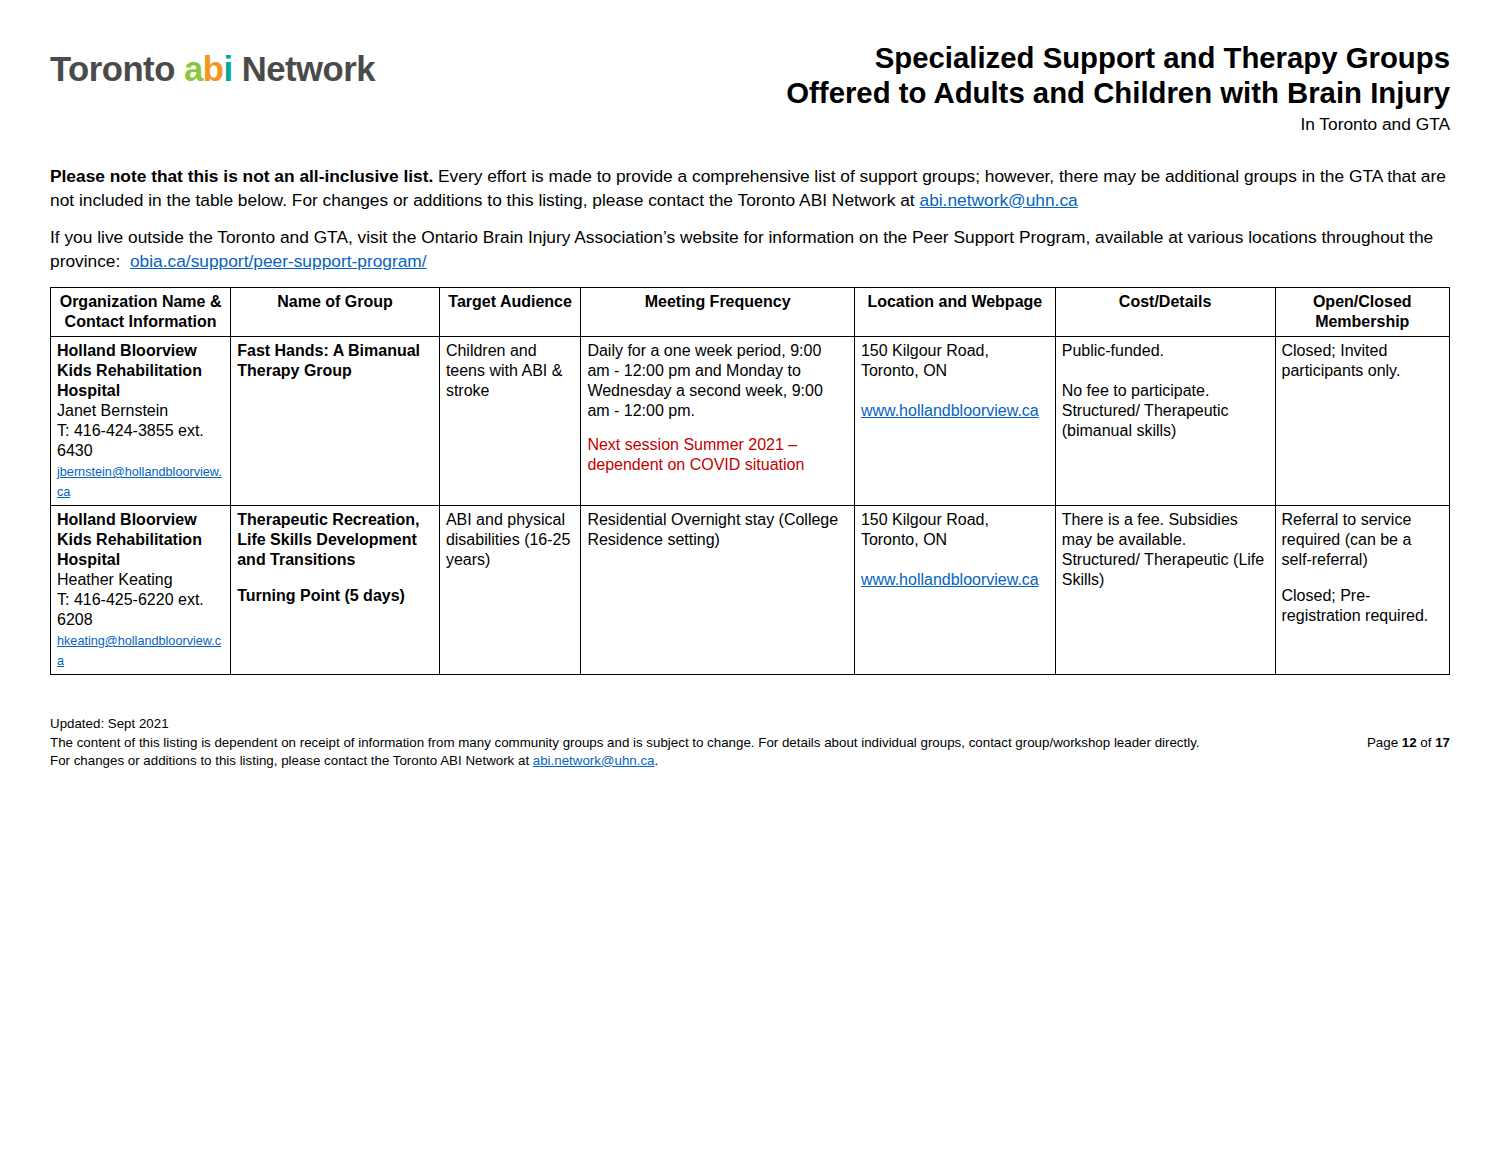Toronto abi Network
Specialized Support and Therapy Groups
Offered to Adults and Children with Brain Injury
In Toronto and GTA
Please note that this is not an all-inclusive list. Every effort is made to provide a comprehensive list of support groups; however, there may be additional groups in the GTA that are not included in the table below. For changes or additions to this listing, please contact the Toronto ABI Network at abi.network@uhn.ca
If you live outside the Toronto and GTA, visit the Ontario Brain Injury Association’s website for information on the Peer Support Program, available at various locations throughout the province: obia.ca/support/peer-support-program/
| Organization Name & Contact Information | Name of Group | Target Audience | Meeting Frequency | Location and Webpage | Cost/Details | Open/Closed Membership |
| --- | --- | --- | --- | --- | --- | --- |
| Holland Bloorview Kids Rehabilitation Hospital Janet Bernstein T: 416-424-3855 ext. 6430 jbernstein@hollandbloorview.ca | Fast Hands: A Bimanual Therapy Group | Children and teens with ABI & stroke | Daily for a one week period, 9:00 am - 12:00 pm and Monday to Wednesday a second week, 9:00 am - 12:00 pm. Next session Summer 2021 – dependent on COVID situation | 150 Kilgour Road, Toronto, ON www.hollandbloorview.ca | Public-funded. No fee to participate. Structured/ Therapeutic (bimanual skills) | Closed; Invited participants only. |
| Holland Bloorview Kids Rehabilitation Hospital Heather Keating T: 416-425-6220 ext. 6208 hkeating@hollandbloorview.ca | Therapeutic Recreation, Life Skills Development and Transitions Turning Point (5 days) | ABI and physical disabilities (16-25 years) | Residential Overnight stay (College Residence setting) | 150 Kilgour Road, Toronto, ON www.hollandbloorview.ca | There is a fee. Subsidies may be available. Structured/ Therapeutic (Life Skills) | Referral to service required (can be a self-referral) Closed; Pre-registration required. |
Updated: Sept 2021
The content of this listing is dependent on receipt of information from many community groups and is subject to change. For details about individual groups, contact group/workshop leader directly.
For changes or additions to this listing, please contact the Toronto ABI Network at abi.network@uhn.ca.
Page 12 of 17